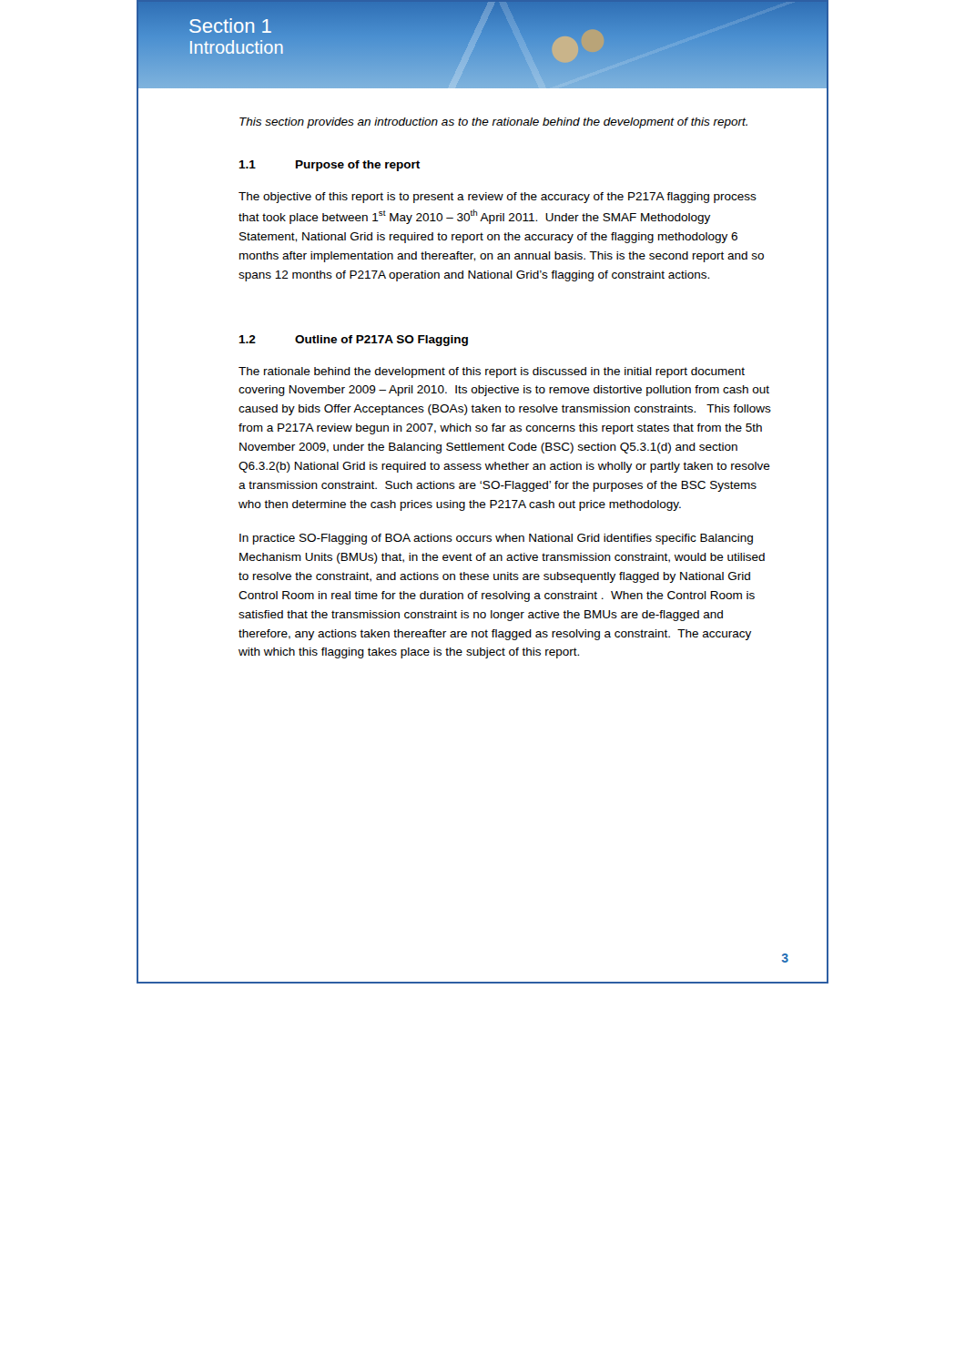Section 1
Introduction
This section provides an introduction as to the rationale behind the development of this report.
1.1 Purpose of the report
The objective of this report is to present a review of the accuracy of the P217A flagging process that took place between 1st May 2010 – 30th April 2011. Under the SMAF Methodology Statement, National Grid is required to report on the accuracy of the flagging methodology 6 months after implementation and thereafter, on an annual basis. This is the second report and so spans 12 months of P217A operation and National Grid’s flagging of constraint actions.
1.2 Outline of P217A SO Flagging
The rationale behind the development of this report is discussed in the initial report document covering November 2009 – April 2010. Its objective is to remove distortive pollution from cash out caused by bids Offer Acceptances (BOAs) taken to resolve transmission constraints. This follows from a P217A review begun in 2007, which so far as concerns this report states that from the 5th November 2009, under the Balancing Settlement Code (BSC) section Q5.3.1(d) and section Q6.3.2(b) National Grid is required to assess whether an action is wholly or partly taken to resolve a transmission constraint. Such actions are ‘SO-Flagged’ for the purposes of the BSC Systems who then determine the cash prices using the P217A cash out price methodology.
In practice SO-Flagging of BOA actions occurs when National Grid identifies specific Balancing Mechanism Units (BMUs) that, in the event of an active transmission constraint, would be utilised to resolve the constraint, and actions on these units are subsequently flagged by National Grid Control Room in real time for the duration of resolving a constraint . When the Control Room is satisfied that the transmission constraint is no longer active the BMUs are de-flagged and therefore, any actions taken thereafter are not flagged as resolving a constraint. The accuracy with which this flagging takes place is the subject of this report.
3